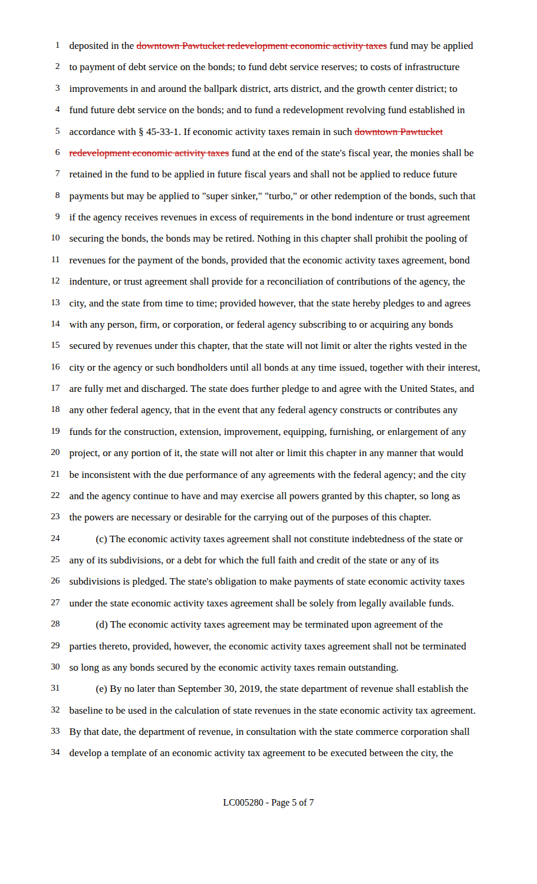deposited in the downtown Pawtucket redevelopment economic activity taxes fund may be applied
to payment of debt service on the bonds; to fund debt service reserves; to costs of infrastructure
improvements in and around the ballpark district, arts district, and the growth center district; to
fund future debt service on the bonds; and to fund a redevelopment revolving fund established in
accordance with § 45-33-1. If economic activity taxes remain in such downtown Pawtucket
redevelopment economic activity taxes fund at the end of the state's fiscal year, the monies shall be
retained in the fund to be applied in future fiscal years and shall not be applied to reduce future
payments but may be applied to "super sinker," "turbo," or other redemption of the bonds, such that
if the agency receives revenues in excess of requirements in the bond indenture or trust agreement
securing the bonds, the bonds may be retired. Nothing in this chapter shall prohibit the pooling of
revenues for the payment of the bonds, provided that the economic activity taxes agreement, bond
indenture, or trust agreement shall provide for a reconciliation of contributions of the agency, the
city, and the state from time to time; provided however, that the state hereby pledges to and agrees
with any person, firm, or corporation, or federal agency subscribing to or acquiring any bonds
secured by revenues under this chapter, that the state will not limit or alter the rights vested in the
city or the agency or such bondholders until all bonds at any time issued, together with their interest,
are fully met and discharged. The state does further pledge to and agree with the United States, and
any other federal agency, that in the event that any federal agency constructs or contributes any
funds for the construction, extension, improvement, equipping, furnishing, or enlargement of any
project, or any portion of it, the state will not alter or limit this chapter in any manner that would
be inconsistent with the due performance of any agreements with the federal agency; and the city
and the agency continue to have and may exercise all powers granted by this chapter, so long as
the powers are necessary or desirable for the carrying out of the purposes of this chapter.
(c) The economic activity taxes agreement shall not constitute indebtedness of the state or
any of its subdivisions, or a debt for which the full faith and credit of the state or any of its
subdivisions is pledged. The state's obligation to make payments of state economic activity taxes
under the state economic activity taxes agreement shall be solely from legally available funds.
(d) The economic activity taxes agreement may be terminated upon agreement of the
parties thereto, provided, however, the economic activity taxes agreement shall not be terminated
so long as any bonds secured by the economic activity taxes remain outstanding.
(e) By no later than September 30, 2019, the state department of revenue shall establish the
baseline to be used in the calculation of state revenues in the state economic activity tax agreement.
By that date, the department of revenue, in consultation with the state commerce corporation shall
develop a template of an economic activity tax agreement to be executed between the city, the
LC005280 - Page 5 of 7